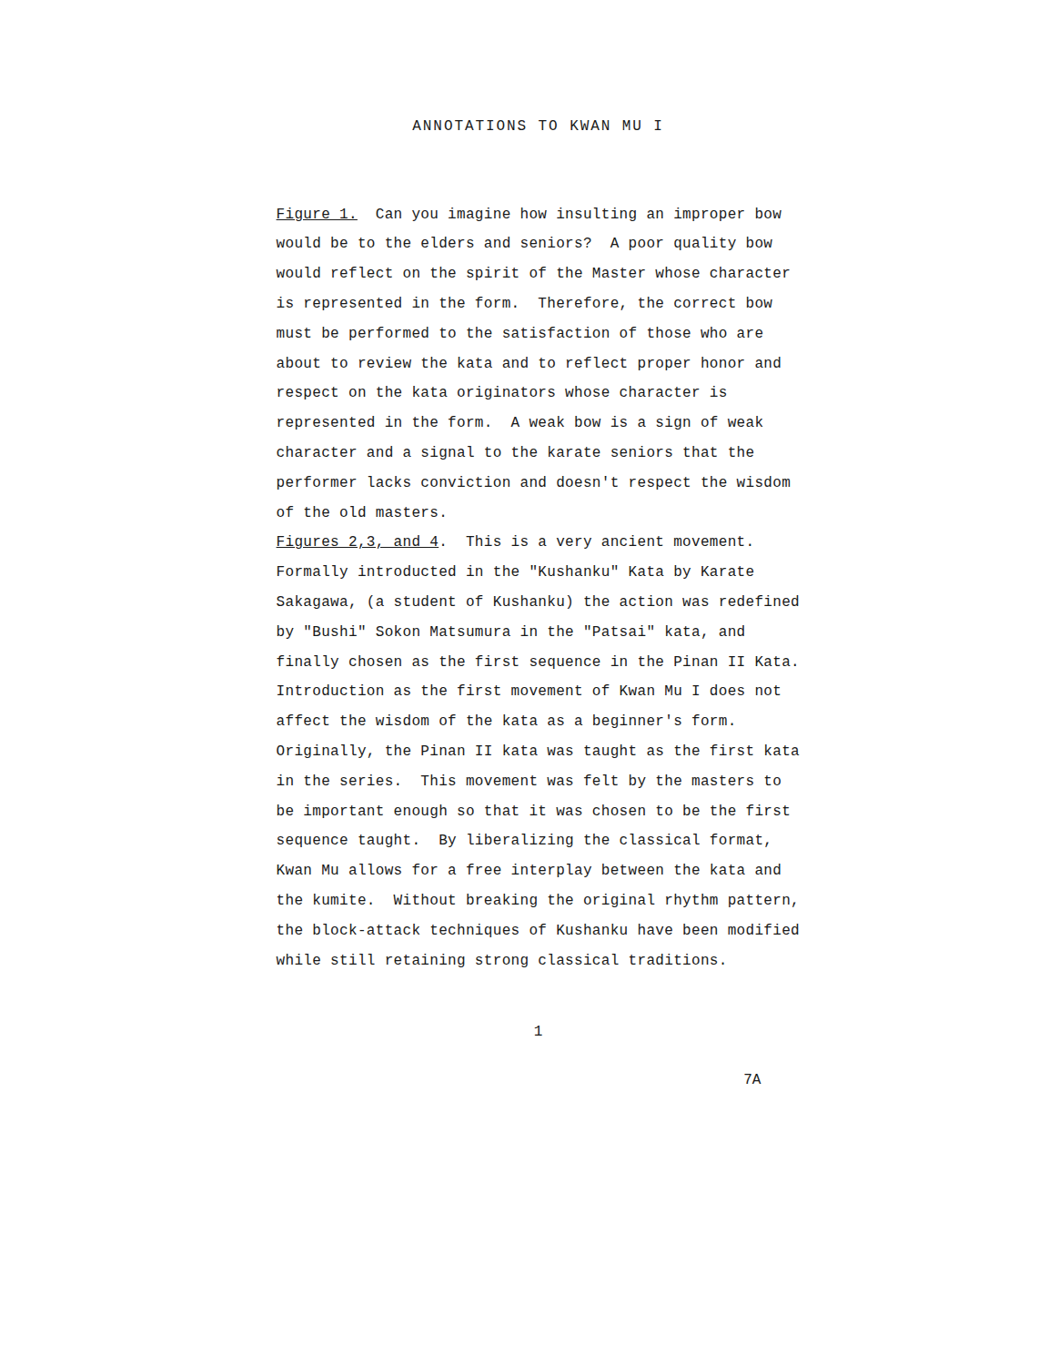ANNOTATIONS TO KWAN MU I
Figure 1. Can you imagine how insulting an improper bow would be to the elders and seniors? A poor quality bow would reflect on the spirit of the Master whose character is represented in the form. Therefore, the correct bow must be performed to the satisfaction of those who are about to review the kata and to reflect proper honor and respect on the kata originators whose character is represented in the form. A weak bow is a sign of weak character and a signal to the karate seniors that the performer lacks conviction and doesn't respect the wisdom of the old masters.
Figures 2,3, and 4. This is a very ancient movement. Formally introducted in the "Kushanku" Kata by Karate Sakagawa, (a student of Kushanku) the action was redefined by "Bushi" Sokon Matsumura in the "Patsai" kata, and finally chosen as the first sequence in the Pinan II Kata. Introduction as the first movement of Kwan Mu I does not affect the wisdom of the kata as a beginner's form. Originally, the Pinan II kata was taught as the first kata in the series. This movement was felt by the masters to be important enough so that it was chosen to be the first sequence taught. By liberalizing the classical format, Kwan Mu allows for a free interplay between the kata and the kumite. Without breaking the original rhythm pattern, the block-attack techniques of Kushanku have been modified while still retaining strong classical traditions.
1
7A